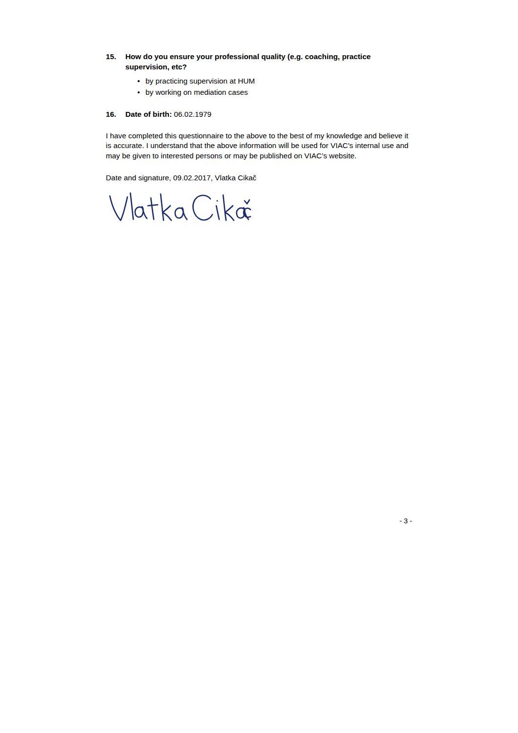15. How do you ensure your professional quality (e.g. coaching, practice supervision, etc?
by practicing supervision at HUM
by working on mediation cases
16. Date of birth: 06.02.1979
I have completed this questionnaire to the above to the best of my knowledge and believe it is accurate. I understand that the above information will be used for VIAC's internal use and may be given to interested persons or may be published on VIAC’s website.
Date and signature, 09.02.2017, Vlatka Cikač
- 3 -